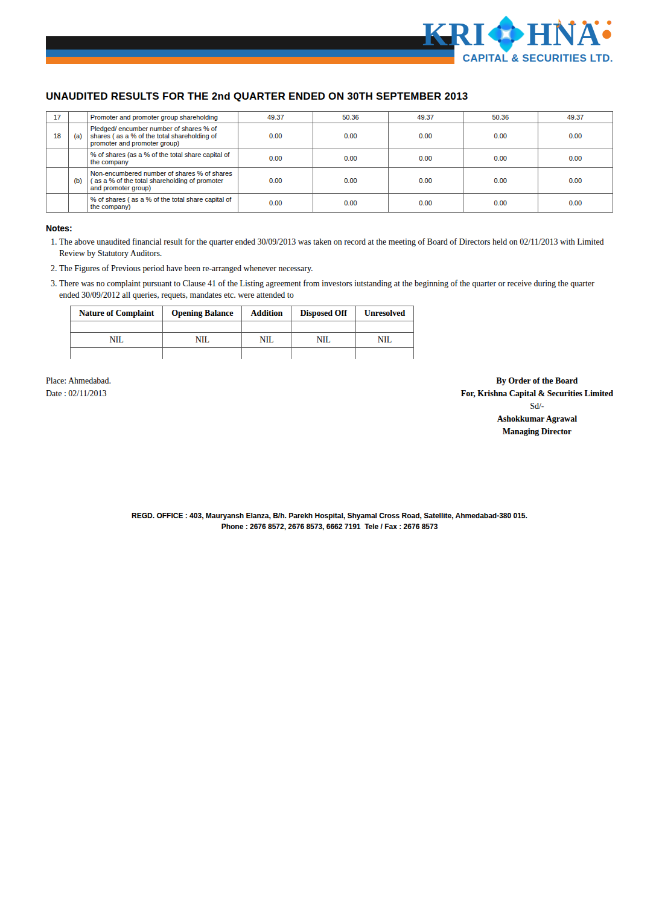♪ • • • •
KRI💠HNA•
CAPITAL & SECURITIES LTD.
UNAUDITED RESULTS FOR THE 2nd QUARTER ENDED ON 30TH SEPTEMBER 2013
| 17 | | Promoter and promoter group shareholding | 49.37 | 50.36 | 49.37 | 50.36 | 49.37 |
| 18 | (a) | Pledged/ encumber number of shares % of shares ( as a % of the total shareholding of promoter and promoter group) | 0.00 | 0.00 | 0.00 | 0.00 | 0.00 |
| | | % of shares (as a % of the total share capital of the company | 0.00 | 0.00 | 0.00 | 0.00 | 0.00 |
| | (b) | Non-encumbered number of shares % of shares ( as a % of the total shareholding of promoter and promoter group) | 0.00 | 0.00 | 0.00 | 0.00 | 0.00 |
| | | % of shares ( as a % of the total share capital of the company) | 0.00 | 0.00 | 0.00 | 0.00 | 0.00 |
Notes:
The above unaudited financial result for the quarter ended 30/09/2013 was taken on record at the meeting of Board of Directors held on 02/11/2013 with Limited Review by Statutory Auditors.
The Figures of Previous period have been re-arranged whenever necessary.
There was no complaint pursuant to Clause 41 of the Listing agreement from investors iutstanding at the beginning of the quarter or receive during the quarter ended 30/09/2012 all queries, requets, mandates etc. were attended to
| Nature of Complaint | Opening Balance | Addition | Disposed Off | Unresolved |
| --- | --- | --- | --- | --- |
| NIL | NIL | NIL | NIL | NIL |
Place: Ahmedabad.
Date : 02/11/2013
By Order of the Board
For, Krishna Capital & Securities Limited
Sd/-
Ashokkumar Agrawal
Managing Director
REGD. OFFICE : 403, Mauryansh Elanza, B/h. Parekh Hospital, Shyamal Cross Road, Satellite, Ahmedabad-380 015.
Phone : 2676 8572, 2676 8573, 6662 7191 Tele / Fax : 2676 8573